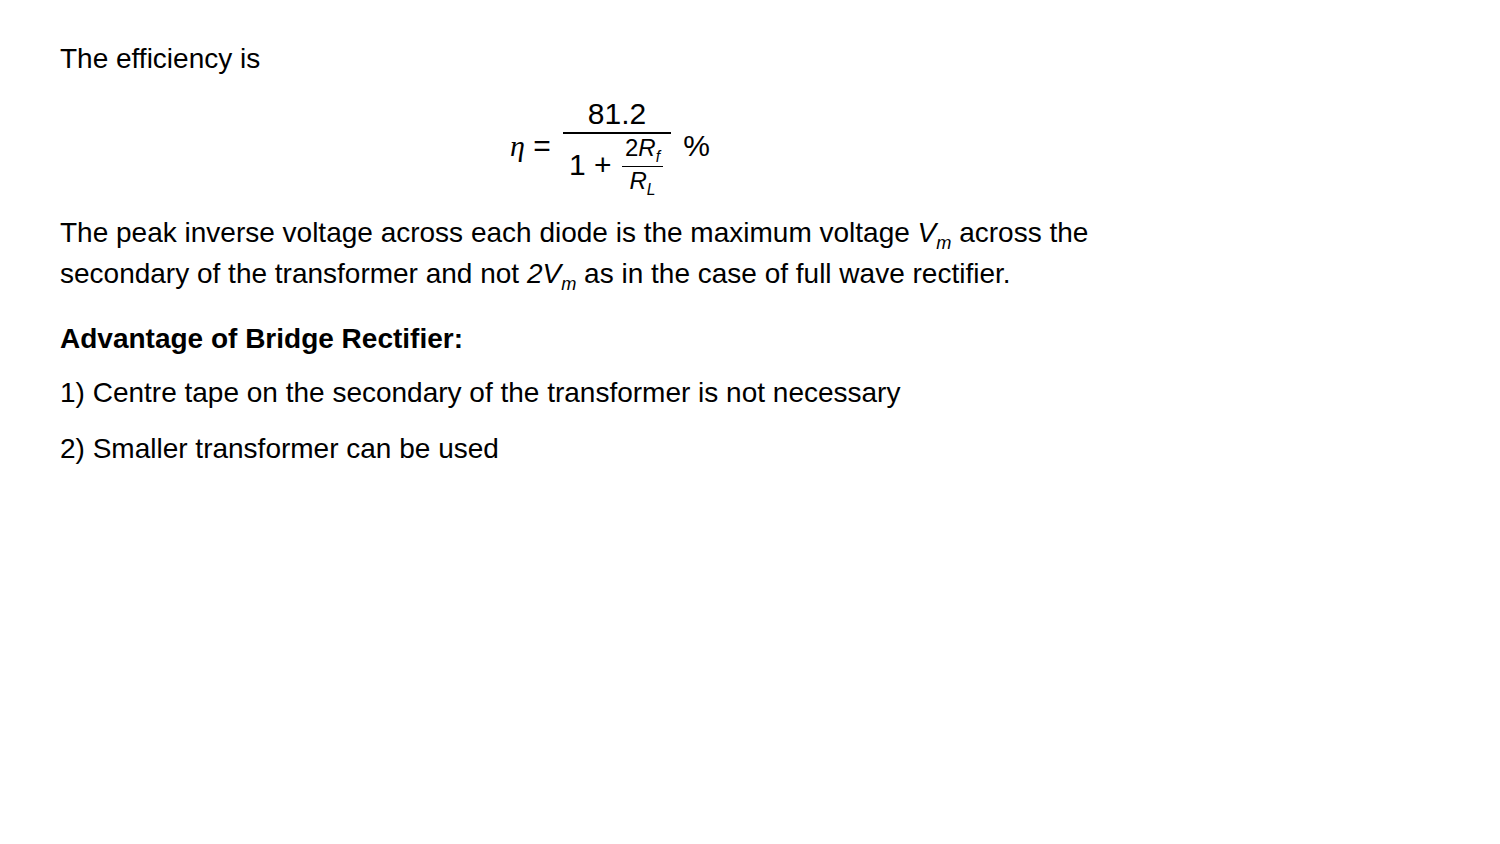The efficiency is
η = 81.2 1 + 2Rf RL %
The peak inverse voltage across each diode is the maximum voltage Vm across the secondary of the transformer and not 2Vm as in the case of full wave rectifier.
Advantage of Bridge Rectifier:
1) Centre tape on the secondary of the transformer is not necessary
2) Smaller transformer can be used